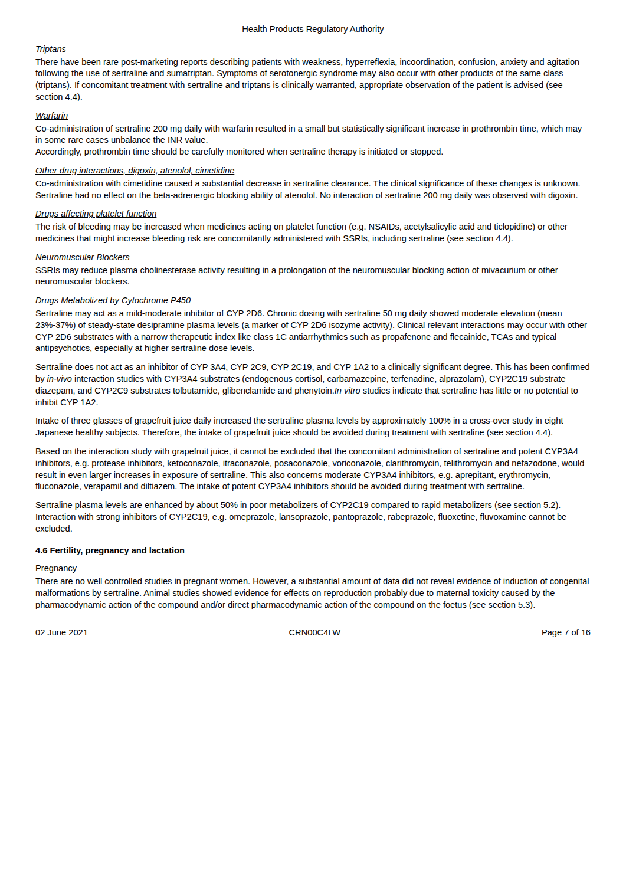Health Products Regulatory Authority
Triptans
There have been rare post-marketing reports describing patients with weakness, hyperreflexia, incoordination, confusion, anxiety and agitation following the use of sertraline and sumatriptan. Symptoms of serotonergic syndrome may also occur with other products of the same class (triptans). If concomitant treatment with sertraline and triptans is clinically warranted, appropriate observation of the patient is advised (see section 4.4).
Warfarin
Co-administration of sertraline 200 mg daily with warfarin resulted in a small but statistically significant increase in prothrombin time, which may in some rare cases unbalance the INR value.
Accordingly, prothrombin time should be carefully monitored when sertraline therapy is initiated or stopped.
Other drug interactions, digoxin, atenolol, cimetidine
Co-administration with cimetidine caused a substantial decrease in sertraline clearance. The clinical significance of these changes is unknown. Sertraline had no effect on the beta-adrenergic blocking ability of atenolol. No interaction of sertraline 200 mg daily was observed with digoxin.
Drugs affecting platelet function
The risk of bleeding may be increased when medicines acting on platelet function (e.g. NSAIDs, acetylsalicylic acid and ticlopidine) or other medicines that might increase bleeding risk are concomitantly administered with SSRIs, including sertraline (see section 4.4).
Neuromuscular Blockers
SSRIs may reduce plasma cholinesterase activity resulting in a prolongation of the neuromuscular blocking action of mivacurium or other neuromuscular blockers.
Drugs Metabolized by Cytochrome P450
Sertraline may act as a mild-moderate inhibitor of CYP 2D6. Chronic dosing with sertraline 50 mg daily showed moderate elevation (mean 23%-37%) of steady-state desipramine plasma levels (a marker of CYP 2D6 isozyme activity). Clinical relevant interactions may occur with other CYP 2D6 substrates with a narrow therapeutic index like class 1C antiarrhythmics such as propafenone and flecainide, TCAs and typical antipsychotics, especially at higher sertraline dose levels.
Sertraline does not act as an inhibitor of CYP 3A4, CYP 2C9, CYP 2C19, and CYP 1A2 to a clinically significant degree. This has been confirmed by in-vivo interaction studies with CYP3A4 substrates (endogenous cortisol, carbamazepine, terfenadine, alprazolam), CYP2C19 substrate diazepam, and CYP2C9 substrates tolbutamide, glibenclamide and phenytoin.In vitro studies indicate that sertraline has little or no potential to inhibit CYP 1A2.
Intake of three glasses of grapefruit juice daily increased the sertraline plasma levels by approximately 100% in a cross-over study in eight Japanese healthy subjects. Therefore, the intake of grapefruit juice should be avoided during treatment with sertraline (see section 4.4).
Based on the interaction study with grapefruit juice, it cannot be excluded that the concomitant administration of sertraline and potent CYP3A4 inhibitors, e.g. protease inhibitors, ketoconazole, itraconazole, posaconazole, voriconazole, clarithromycin, telithromycin and nefazodone, would result in even larger increases in exposure of sertraline. This also concerns moderate CYP3A4 inhibitors, e.g. aprepitant, erythromycin, fluconazole, verapamil and diltiazem. The intake of potent CYP3A4 inhibitors should be avoided during treatment with sertraline.
Sertraline plasma levels are enhanced by about 50% in poor metabolizers of CYP2C19 compared to rapid metabolizers (see section 5.2). Interaction with strong inhibitors of CYP2C19, e.g. omeprazole, lansoprazole, pantoprazole, rabeprazole, fluoxetine, fluvoxamine cannot be excluded.
4.6 Fertility, pregnancy and lactation
Pregnancy
There are no well controlled studies in pregnant women. However, a substantial amount of data did not reveal evidence of induction of congenital malformations by sertraline. Animal studies showed evidence for effects on reproduction probably due to maternal toxicity caused by the pharmacodynamic action of the compound and/or direct pharmacodynamic action of the compound on the foetus (see section 5.3).
02 June 2021
CRN00C4LW
Page 7 of 16